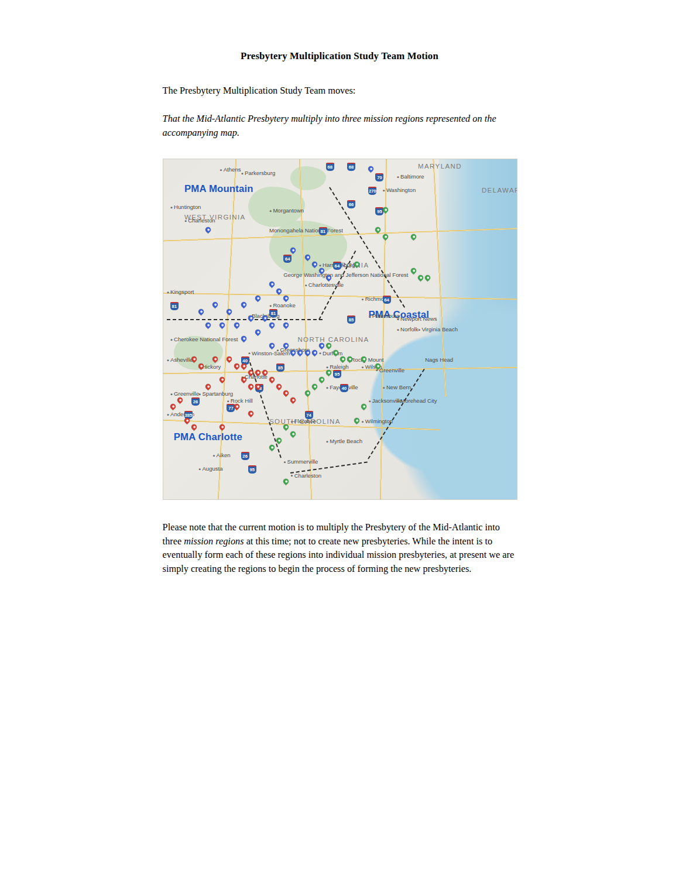Presbytery Multiplication Study Team Motion
The Presbytery Multiplication Study Team moves:
That the Mid-Atlantic Presbytery multiply into three mission regions represented on the accompanying map.
PMA Mountain PMA Coastal PMA Charlotte West Virginia Virginia North Carolina South Carolina Maryland Delaware Athens Parkersburg Huntington Charleston Kingsport Cherokee National Forest Asheville Hickory Greenville Spartanburg Anderson Rock Hill Charlotte Aiken Augusta Winston-Salem Greensboro Durham Raleigh Rocky Mount Wilson Greenville Fayetteville Jacksonville Morehead City New Bern Wilmington Florence Myrtle Beach Summerville Charleston Roanoke Blacksburg Charlottesville Richmond Petersburg Newport News Norfolk Virginia Beach Harrisonburg Morgantown Baltimore Washington Monongahela National Forest George Washington and Jefferson National Forest Nags Head 68 68 70 270 66 95 81 64 64 64 81 85 81 40 85 95 40 48 77 26 385 74 26 95
Please note that the current motion is to multiply the Presbytery of the Mid-Atlantic into three mission regions at this time; not to create new presbyteries. While the intent is to eventually form each of these regions into individual mission presbyteries, at present we are simply creating the regions to begin the process of forming the new presbyteries.